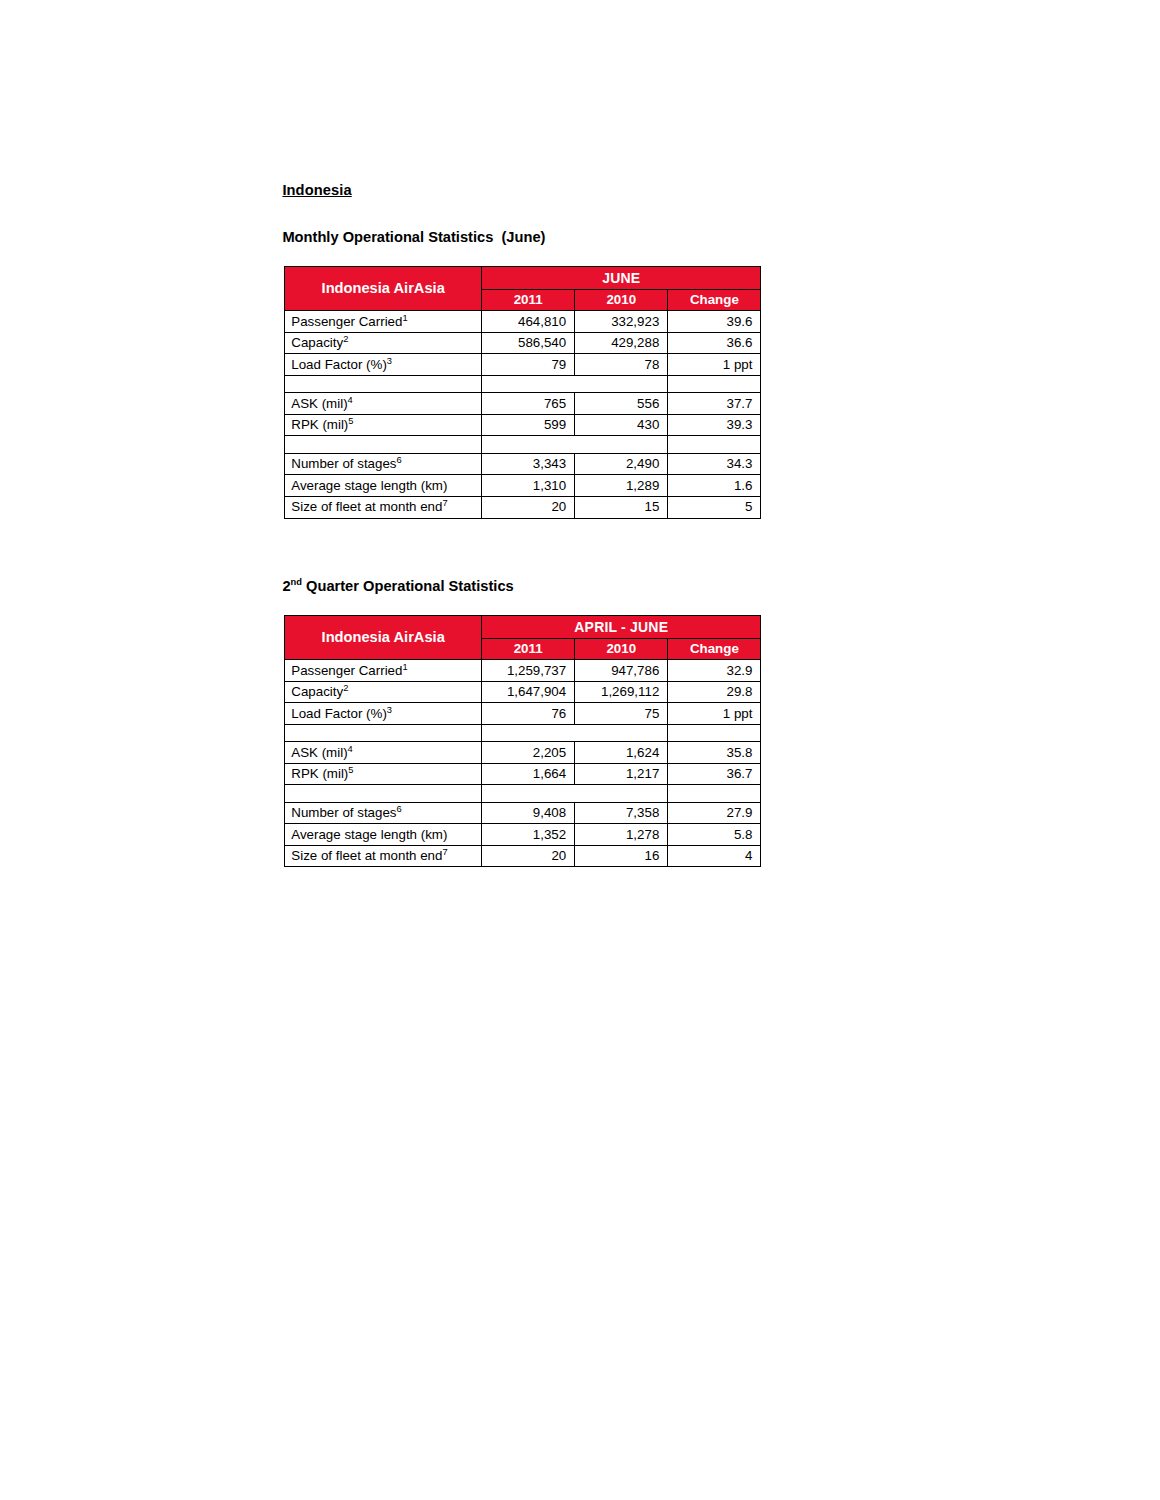Indonesia
Monthly Operational Statistics (June)
| Indonesia AirAsia | JUNE |
| --- | --- |
| 2011 | 2010 | Change |
| Passenger Carried 1 | 464,810 | 332,923 | 39.6 |
| Capacity 2 | 586,540 | 429,288 | 36.6 |
| Load Factor (%) 3 | 79 | 78 | 1 ppt |
| ASK (mil) 4 | 765 | 556 | 37.7 |
| RPK (mil) 5 | 599 | 430 | 39.3 |
| Number of stages 6 | 3,343 | 2,490 | 34.3 |
| Average stage length (km) | 1,310 | 1,289 | 1.6 |
| Size of fleet at month end 7 | 20 | 15 | 5 |
2nd Quarter Operational Statistics
| Indonesia AirAsia | APRIL - JUNE |
| --- | --- |
| 2011 | 2010 | Change |
| Passenger Carried 1 | 1,259,737 | 947,786 | 32.9 |
| Capacity 2 | 1,647,904 | 1,269,112 | 29.8 |
| Load Factor (%) 3 | 76 | 75 | 1 ppt |
| ASK (mil) 4 | 2,205 | 1,624 | 35.8 |
| RPK (mil) 5 | 1,664 | 1,217 | 36.7 |
| Number of stages 6 | 9,408 | 7,358 | 27.9 |
| Average stage length (km) | 1,352 | 1,278 | 5.8 |
| Size of fleet at month end 7 | 20 | 16 | 4 |